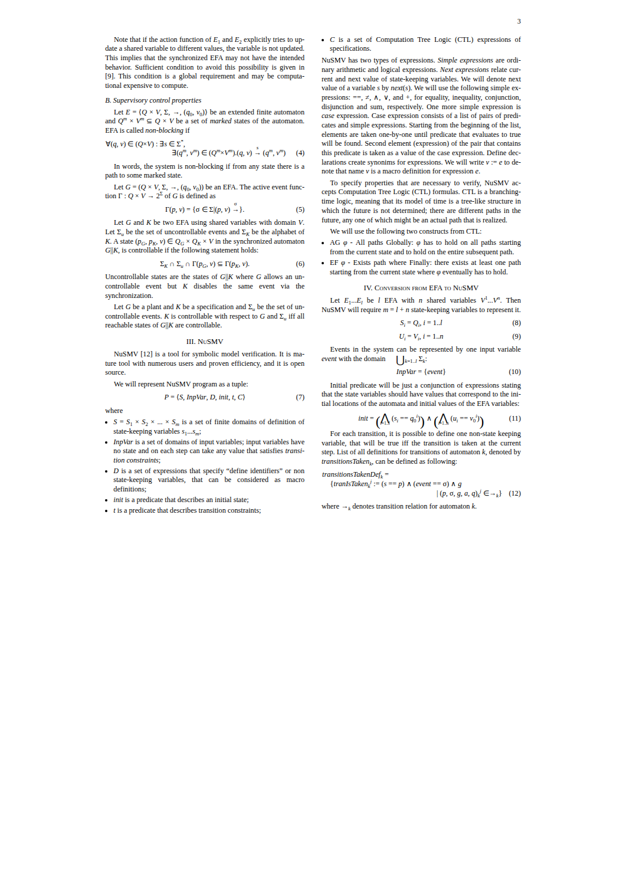3
Note that if the action function of E1 and E2 explicitly tries to update a shared variable to different values, the variable is not updated. This implies that the synchronized EFA may not have the intended behavior. Sufficient condition to avoid this possibility is given in [9]. This condition is a global requirement and may be computational expensive to compute.
B. Supervisory control properties
Let E = ⟨Q × V, Σ, →, (q0, v0)⟩ be an extended finite automaton and Qm × Vm ⊆ Q × V be a set of marked states of the automaton. EFA is called non-blocking if
∀(q, v) ∈ (Q×V) : ∃s ∈ Σ*, ∃(qm, vm) ∈ (Qm×Vm).(q, v) s→ (qm, vm) (4)
In words, the system is non-blocking if from any state there is a path to some marked state.
Let G = (Q × V, Σ, →, (q0, v0)) be an EFA. The active event function Γ : Q × V → 2Σ of G is defined as
Γ(p, v) = {σ ∈ Σ|(p, v) σ→}. (5)
Let G and K be two EFA using shared variables with domain V. Let Σu be the set of uncontrollable events and ΣK be the alphabet of K. A state (pG, pK, v) ∈ QG × QK × V in the synchronized automaton G||K, is controllable if the following statement holds:
ΣK ∩ Σu ∩ Γ(pG, v) ⊆ Γ(pK, v). (6)
Uncontrollable states are the states of G||K where G allows an uncontrollable event but K disables the same event via the synchronization.
Let G be a plant and K be a specification and Σu be the set of uncontrollable events. K is controllable with respect to G and Σu iff all reachable states of G||K are controllable.
III. NuSMV
NuSMV [12] is a tool for symbolic model verification. It is mature tool with numerous users and proven efficiency, and it is open source.
We will represent NuSMV program as a tuple:
P = ⟨S, InpVar, D, init, t, C⟩ (7)
where
S = S1 × S2 × ... × Sm is a set of finite domains of definition of state-keeping variables s1...sm;
InpVar is a set of domains of input variables; input variables have no state and on each step can take any value that satisfies transition constraints;
D is a set of expressions that specify “define identifiers” or non state-keeping variables, that can be considered as macro definitions;
init is a predicate that describes an initial state;
t is a predicate that describes transition constraints;
C is a set of Computation Tree Logic (CTL) expressions of specifications.
NuSMV has two types of expressions. Simple expressions are ordinary arithmetic and logical expressions. Next expressions relate current and next value of state-keeping variables. We will denote next value of a variable s by next(s). We will use the following simple expressions: ==, ≠, ∧, ∨, and +, for equality, inequality, conjunction, disjunction and sum, respectively. One more simple expression is case expression. Case expression consists of a list of pairs of predicates and simple expressions. Starting from the beginning of the list, elements are taken one-by-one until predicate that evaluates to true will be found. Second element (expression) of the pair that contains this predicate is taken as a value of the case expression. Define declarations create synonims for expressions. We will write v := e to denote that name v is a macro definition for expression e.
To specify properties that are necessary to verify, NuSMV accepts Computation Tree Logic (CTL) formulas. CTL is a branching-time logic, meaning that its model of time is a tree-like structure in which the future is not determined; there are different paths in the future, any one of which might be an actual path that is realized.
We will use the following two constructs from CTL:
AG φ - All paths Globally: φ has to hold on all paths starting from the current state and to hold on the entire subsequent path.
EF φ - Exists path where Finally: there exists at least one path starting from the current state where φ eventually has to hold.
IV. Conversion from EFA to NuSMV
Let E1...El be l EFA with n shared variables V1...Vn. Then NuSMV will require m = l + n state-keeping variables to represent it.
Si = Qi, i = 1..l (8)
Ui = Vi, i = 1..n (9)
Events in the system can be represented by one input variable event with the domain ⋃k=1..l Σk:
InpVar = {event} (10)
Initial predicate will be just a conjunction of expressions stating that the state variables should have values that correspond to the initial locations of the automata and initial values of the EFA variables:
init = ( ⋀i=1..l (si == q0i)) ∧ ( ⋀i=1..n (ui == v0i)) (11)
For each transition, it is possible to define one non-state keeping variable, that will be true iff the transition is taken at the current step. List of all definitions for transitions of automaton k, denoted by transitionsTakenk, can be defined as following:
transitionsTakenDefk = {tranIsTakenkj := (s == p) ∧ (event == σ) ∧ g | (p, σ, g, a, q)kj ∈→k} (12)
where →k denotes transition relation for automaton k.